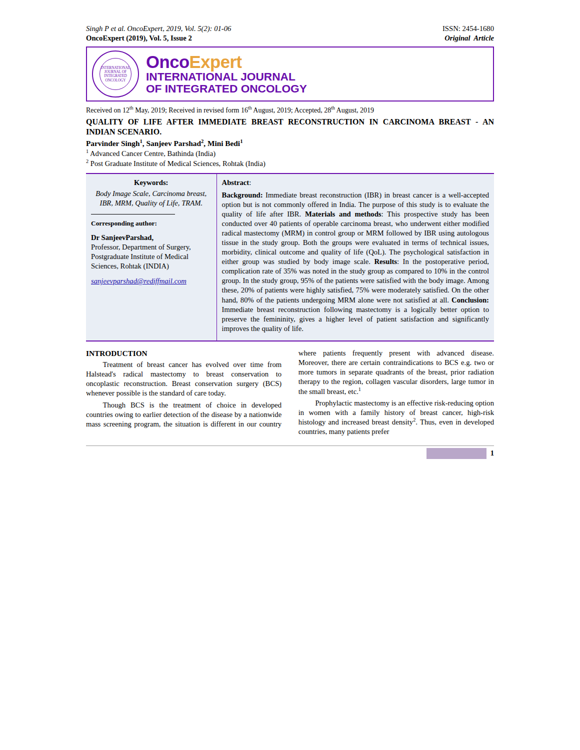Singh P et al. OncoExpert, 2019, Vol. 5(2): 01-06 ISSN: 2454-1680
OncoExpert (2019), Vol. 5, Issue 2 Original Article
INTERNATIONAL JOURNAL OF INTEGRATED ONCOLOGY
Onco Expert
INTERNATIONAL JOURNAL
OF INTEGRATED ONCOLOGY
Received on 12th May, 2019; Received in revised form 16th August, 2019; Accepted, 28th August, 2019
Quality of Life After Immediate Breast Reconstruction in Carcinoma Breast - An Indian Scenario.
Parvinder Singh1, Sanjeev Parshad2, Mini Bedi1
1 Advanced Cancer Centre, Bathinda (India)
2 Post Graduate Institute of Medical Sciences, Rohtak (India)
| Keywords: Body Image Scale, Carcinoma breast, IBR, MRM, Quality of Life, TRAM. Corresponding author: Dr SanjeevParshad, Professor, Department of Surgery, Postgraduate Institute of Medical Sciences, Rohtak (INDIA) sanjeevparshad@rediffmail.com | Abstract : Background: Immediate breast reconstruction (IBR) in breast cancer is a well-accepted option but is not commonly offered in India. The purpose of this study is to evaluate the quality of life after IBR. Materials and methods : This prospective study has been conducted over 40 patients of operable carcinoma breast, who underwent either modified radical mastectomy (MRM) in control group or MRM followed by IBR using autologous tissue in the study group. Both the groups were evaluated in terms of technical issues, morbidity, clinical outcome and quality of life (QoL). The psychological satisfaction in either group was studied by body image scale. Results : In the postoperative period, complication rate of 35% was noted in the study group as compared to 10% in the control group. In the study group, 95% of the patients were satisfied with the body image. Among these, 20% of patients were highly satisfied, 75% were moderately satisfied. On the other hand, 80% of the patients undergoing MRM alone were not satisfied at all. Conclusion: Immediate breast reconstruction following mastectomy is a logically better option to preserve the femininity, gives a higher level of patient satisfaction and significantly improves the quality of life. |
Introduction
Treatment of breast cancer has evolved over time from Halstead's radical mastectomy to breast conservation to oncoplastic reconstruction. Breast conservation surgery (BCS) whenever possible is the standard of care today.
Though BCS is the treatment of choice in developed countries owing to earlier detection of the disease by a nationwide mass screening program, the situation is different in our country where patients frequently present with advanced disease. Moreover, there are certain contraindications to BCS e.g. two or more tumors in separate quadrants of the breast, prior radiation therapy to the region, collagen vascular disorders, large tumor in the small breast, etc.1
Prophylactic mastectomy is an effective risk-reducing option in women with a family history of breast cancer, high-risk histology and increased breast density2. Thus, even in developed countries, many patients prefer
1